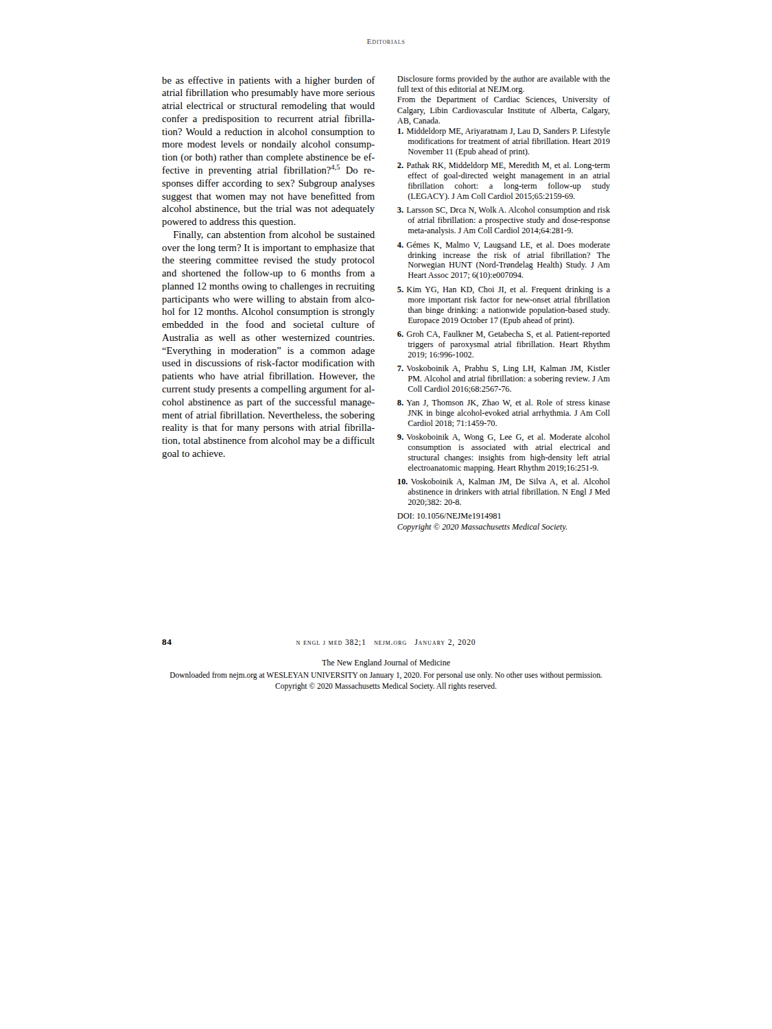Editorials
be as effective in patients with a higher burden of atrial fibrillation who presumably have more serious atrial electrical or structural remodeling that would confer a predisposition to recurrent atrial fibrillation? Would a reduction in alcohol consumption to more modest levels or nondaily alcohol consumption (or both) rather than complete abstinence be effective in preventing atrial fibrillation?4,5 Do responses differ according to sex? Subgroup analyses suggest that women may not have benefitted from alcohol abstinence, but the trial was not adequately powered to address this question.
Finally, can abstention from alcohol be sustained over the long term? It is important to emphasize that the steering committee revised the study protocol and shortened the follow-up to 6 months from a planned 12 months owing to challenges in recruiting participants who were willing to abstain from alcohol for 12 months. Alcohol consumption is strongly embedded in the food and societal culture of Australia as well as other westernized countries. “Everything in moderation” is a common adage used in discussions of risk-factor modification with patients who have atrial fibrillation. However, the current study presents a compelling argument for alcohol abstinence as part of the successful management of atrial fibrillation. Nevertheless, the sobering reality is that for many persons with atrial fibrillation, total abstinence from alcohol may be a difficult goal to achieve.
Disclosure forms provided by the author are available with the full text of this editorial at NEJM.org.
From the Department of Cardiac Sciences, University of Calgary, Libin Cardiovascular Institute of Alberta, Calgary, AB, Canada.
1. Middeldorp ME, Ariyaratnam J, Lau D, Sanders P. Lifestyle modifications for treatment of atrial fibrillation. Heart 2019 November 11 (Epub ahead of print).
2. Pathak RK, Middeldorp ME, Meredith M, et al. Long-term effect of goal-directed weight management in an atrial fibrillation cohort: a long-term follow-up study (LEGACY). J Am Coll Cardiol 2015;65:2159-69.
3. Larsson SC, Drca N, Wolk A. Alcohol consumption and risk of atrial fibrillation: a prospective study and dose-response meta-analysis. J Am Coll Cardiol 2014;64:281-9.
4. Gémes K, Malmo V, Laugsand LE, et al. Does moderate drinking increase the risk of atrial fibrillation? The Norwegian HUNT (Nord-Trøndelag Health) Study. J Am Heart Assoc 2017; 6(10):e007094.
5. Kim YG, Han KD, Choi JI, et al. Frequent drinking is a more important risk factor for new-onset atrial fibrillation than binge drinking: a nationwide population-based study. Europace 2019 October 17 (Epub ahead of print).
6. Groh CA, Faulkner M, Getabecha S, et al. Patient-reported triggers of paroxysmal atrial fibrillation. Heart Rhythm 2019; 16:996-1002.
7. Voskoboinik A, Prabhu S, Ling LH, Kalman JM, Kistler PM. Alcohol and atrial fibrillation: a sobering review. J Am Coll Cardiol 2016;68:2567-76.
8. Yan J, Thomson JK, Zhao W, et al. Role of stress kinase JNK in binge alcohol-evoked atrial arrhythmia. J Am Coll Cardiol 2018; 71:1459-70.
9. Voskoboinik A, Wong G, Lee G, et al. Moderate alcohol consumption is associated with atrial electrical and structural changes: insights from high-density left atrial electroanatomic mapping. Heart Rhythm 2019;16:251-9.
10. Voskoboinik A, Kalman JM, De Silva A, et al. Alcohol abstinence in drinkers with atrial fibrillation. N Engl J Med 2020;382: 20-8.
DOI: 10.1056/NEJMe1914981
Copyright © 2020 Massachusetts Medical Society.
84
n engl j med 382;1 nejm.org January 2, 2020
The New England Journal of Medicine
Downloaded from nejm.org at WESLEYAN UNIVERSITY on January 1, 2020. For personal use only. No other uses without permission.
Copyright © 2020 Massachusetts Medical Society. All rights reserved.